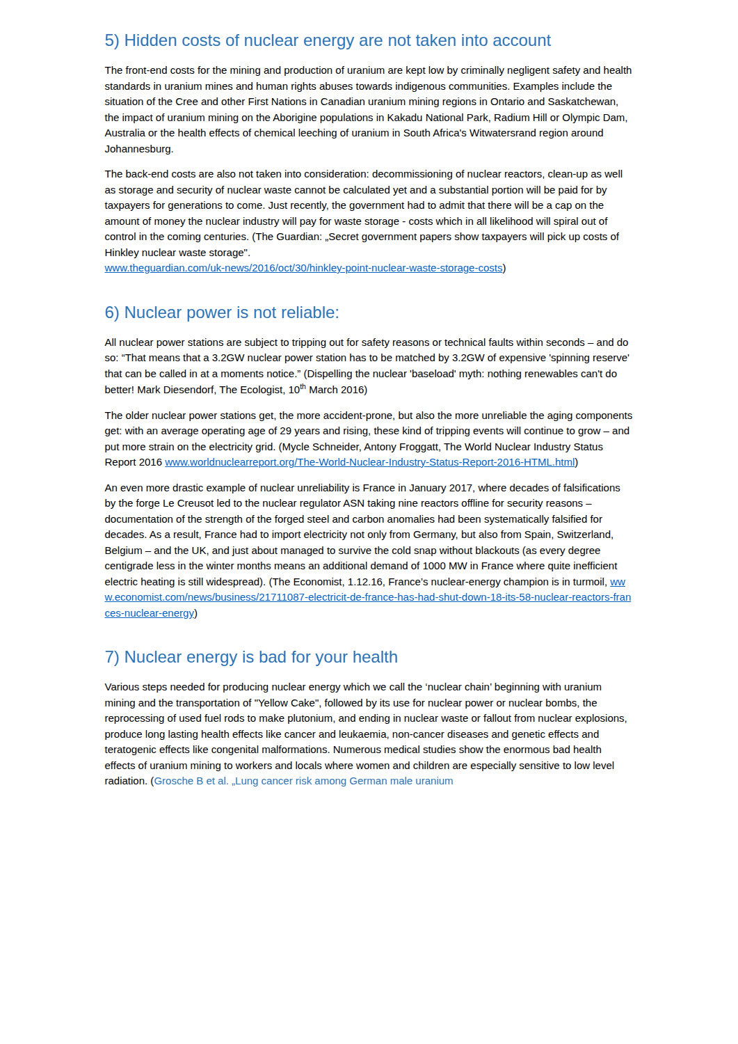5) Hidden costs of nuclear energy are not taken into account
The front-end costs for the mining and production of uranium are kept low by criminally negligent safety and health standards in uranium mines and human rights abuses towards indigenous communities. Examples include the situation of the Cree and other First Nations in Canadian uranium mining regions in Ontario and Saskatchewan, the impact of uranium mining on the Aborigine populations in Kakadu National Park, Radium Hill or Olympic Dam, Australia or the health effects of chemical leeching of uranium in South Africa's Witwatersrand region around Johannesburg.
The back-end costs are also not taken into consideration: decommissioning of nuclear reactors, clean-up as well as storage and security of nuclear waste cannot be calculated yet and a substantial portion will be paid for by taxpayers for generations to come. Just recently, the government had to admit that there will be a cap on the amount of money the nuclear industry will pay for waste storage - costs which in all likelihood will spiral out of control in the coming centuries. (The Guardian: „Secret government papers show taxpayers will pick up costs of Hinkley nuclear waste storage".
www.theguardian.com/uk-news/2016/oct/30/hinkley-point-nuclear-waste-storage-costs)
6) Nuclear power is not reliable:
All nuclear power stations are subject to tripping out for safety reasons or technical faults within seconds – and do so: “That means that a 3.2GW nuclear power station has to be matched by 3.2GW of expensive 'spinning reserve' that can be called in at a moments notice.” (Dispelling the nuclear 'baseload' myth: nothing renewables can't do better! Mark Diesendorf, The Ecologist, 10th March 2016)
The older nuclear power stations get, the more accident-prone, but also the more unreliable the aging components get: with an average operating age of 29 years and rising, these kind of tripping events will continue to grow – and put more strain on the electricity grid. (Mycle Schneider, Antony Froggatt, The World Nuclear Industry Status Report 2016 www.worldnuclearreport.org/The-World-Nuclear-Industry-Status-Report-2016-HTML.html)
An even more drastic example of nuclear unreliability is France in January 2017, where decades of falsifications by the forge Le Creusot led to the nuclear regulator ASN taking nine reactors offline for security reasons – documentation of the strength of the forged steel and carbon anomalies had been systematically falsified for decades. As a result, France had to import electricity not only from Germany, but also from Spain, Switzerland, Belgium – and the UK, and just about managed to survive the cold snap without blackouts (as every degree centigrade less in the winter months means an additional demand of 1000 MW in France where quite inefficient electric heating is still widespread). (The Economist, 1.12.16, France’s nuclear-energy champion is in turmoil, www.economist.com/news/business/21711087-electricit-de-france-has-had-shut-down-18-its-58-nuclear-reactors-frances-nuclear-energy)
7) Nuclear energy is bad for your health
Various steps needed for producing nuclear energy which we call the ‘nuclear chain’ beginning with uranium mining and the transportation of "Yellow Cake", followed by its use for nuclear power or nuclear bombs, the reprocessing of used fuel rods to make plutonium, and ending in nuclear waste or fallout from nuclear explosions, produce long lasting health effects like cancer and leukaemia, non-cancer diseases and genetic effects and teratogenic effects like congenital malformations. Numerous medical studies show the enormous bad health effects of uranium mining to workers and locals where women and children are especially sensitive to low level radiation. (Grosche B et al. „Lung cancer risk among German male uranium